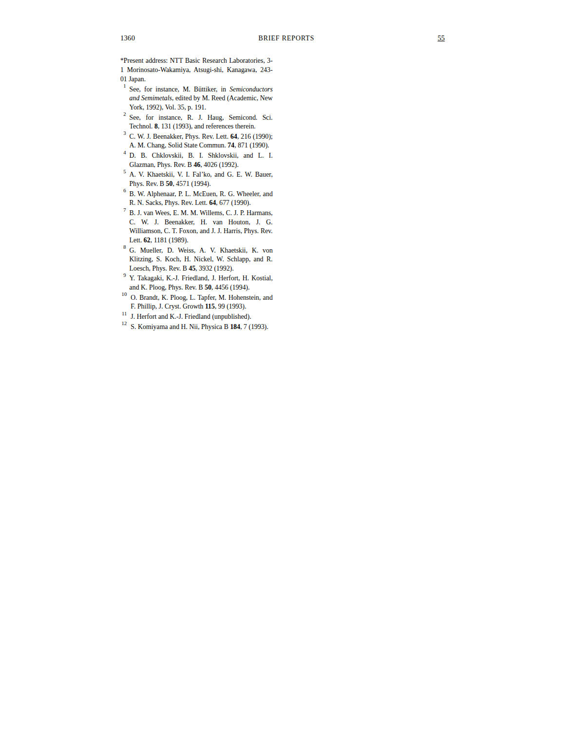1360 Brief Reports 55
*Present address: NTT Basic Research Laboratories, 3-1 Morinosato-Wakamiya, Atsugi-shi, Kanagawa, 243-01 Japan.
See, for instance, M. Büttiker, in Semiconductors and Semimetals, edited by M. Reed (Academic, New York, 1992), Vol. 35, p. 191.
See, for instance, R. J. Haug, Semicond. Sci. Technol. 8, 131 (1993), and references therein.
C. W. J. Beenakker, Phys. Rev. Lett. 64, 216 (1990); A. M. Chang, Solid State Commun. 74, 871 (1990).
D. B. Chklovskii, B. I. Shklovskii, and L. I. Glazman, Phys. Rev. B 46, 4026 (1992).
A. V. Khaetskii, V. I. Fal’ko, and G. E. W. Bauer, Phys. Rev. B 50, 4571 (1994).
B. W. Alphenaar, P. L. McEuen, R. G. Wheeler, and R. N. Sacks, Phys. Rev. Lett. 64, 677 (1990).
B. J. van Wees, E. M. M. Willems, C. J. P. Harmans, C. W. J. Beenakker, H. van Houton, J. G. Williamson, C. T. Foxon, and J. J. Harris, Phys. Rev. Lett. 62, 1181 (1989).
G. Mueller, D. Weiss, A. V. Khaetskii, K. von Klitzing, S. Koch, H. Nickel, W. Schlapp, and R. Loesch, Phys. Rev. B 45, 3932 (1992).
Y. Takagaki, K.-J. Friedland, J. Herfort, H. Kostial, and K. Ploog, Phys. Rev. B 50, 4456 (1994).
O. Brandt, K. Ploog, L. Tapfer, M. Hohenstein, and F. Phillip, J. Cryst. Growth 115, 99 (1993).
J. Herfort and K.-J. Friedland (unpublished).
S. Komiyama and H. Nii, Physica B 184, 7 (1993).